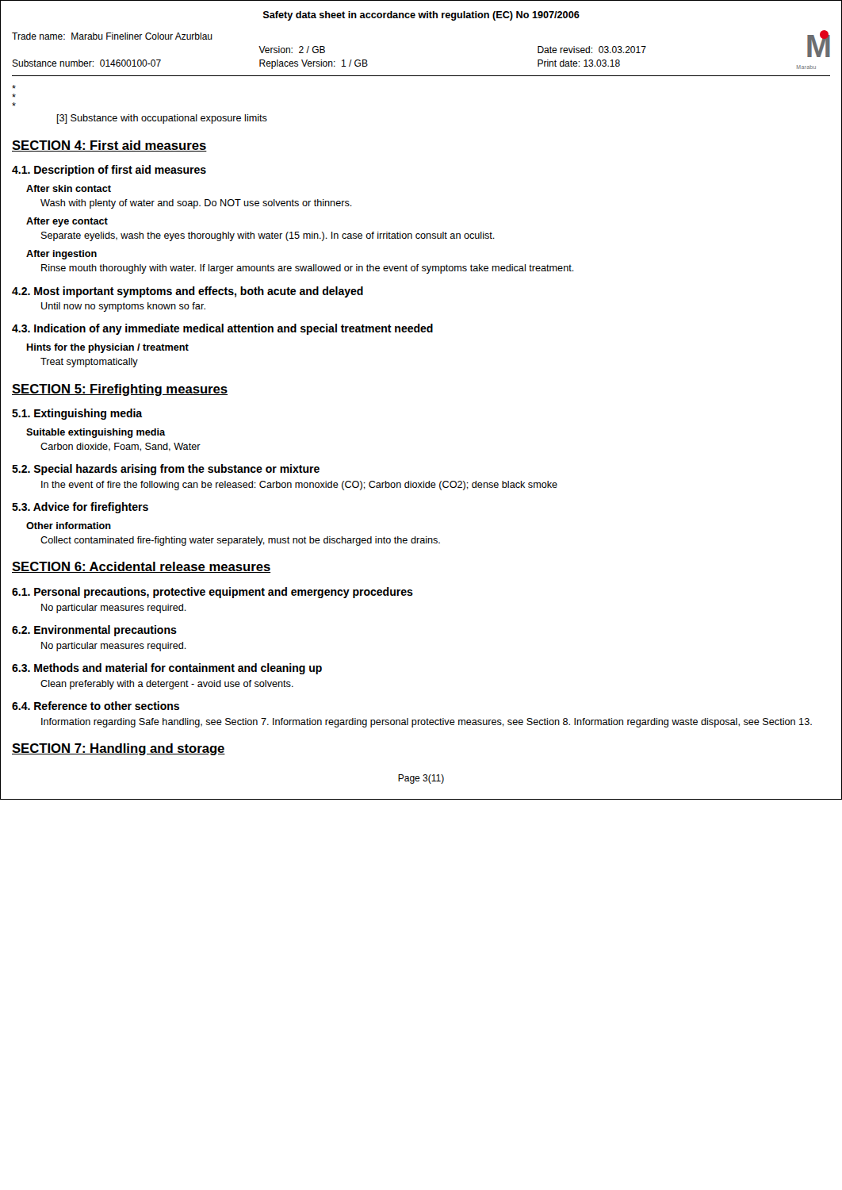Safety data sheet in accordance with regulation (EC) No 1907/2006
| Trade name: Marabu Fineliner Colour Azurblau | | | M Marabu |
| | Version: 2 / GB | Date revised: 03.03.2017 |
| Substance number: 014600100-07 | Replaces Version: 1 / GB | Print date: 13.03.18 |
*
*
*
[3] Substance with occupational exposure limits
SECTION 4: First aid measures
4.1. Description of first aid measures
After skin contact
Wash with plenty of water and soap. Do NOT use solvents or thinners.
After eye contact
Separate eyelids, wash the eyes thoroughly with water (15 min.). In case of irritation consult an oculist.
After ingestion
Rinse mouth thoroughly with water. If larger amounts are swallowed or in the event of symptoms take medical treatment.
4.2. Most important symptoms and effects, both acute and delayed
Until now no symptoms known so far.
4.3. Indication of any immediate medical attention and special treatment needed
Hints for the physician / treatment
Treat symptomatically
SECTION 5: Firefighting measures
5.1. Extinguishing media
Suitable extinguishing media
Carbon dioxide, Foam, Sand, Water
5.2. Special hazards arising from the substance or mixture
In the event of fire the following can be released: Carbon monoxide (CO); Carbon dioxide (CO2); dense black smoke
5.3. Advice for firefighters
Other information
Collect contaminated fire-fighting water separately, must not be discharged into the drains.
SECTION 6: Accidental release measures
6.1. Personal precautions, protective equipment and emergency procedures
No particular measures required.
6.2. Environmental precautions
No particular measures required.
6.3. Methods and material for containment and cleaning up
Clean preferably with a detergent - avoid use of solvents.
6.4. Reference to other sections
Information regarding Safe handling, see Section 7. Information regarding personal protective measures, see Section 8. Information regarding waste disposal, see Section 13.
SECTION 7: Handling and storage
Page 3(11)